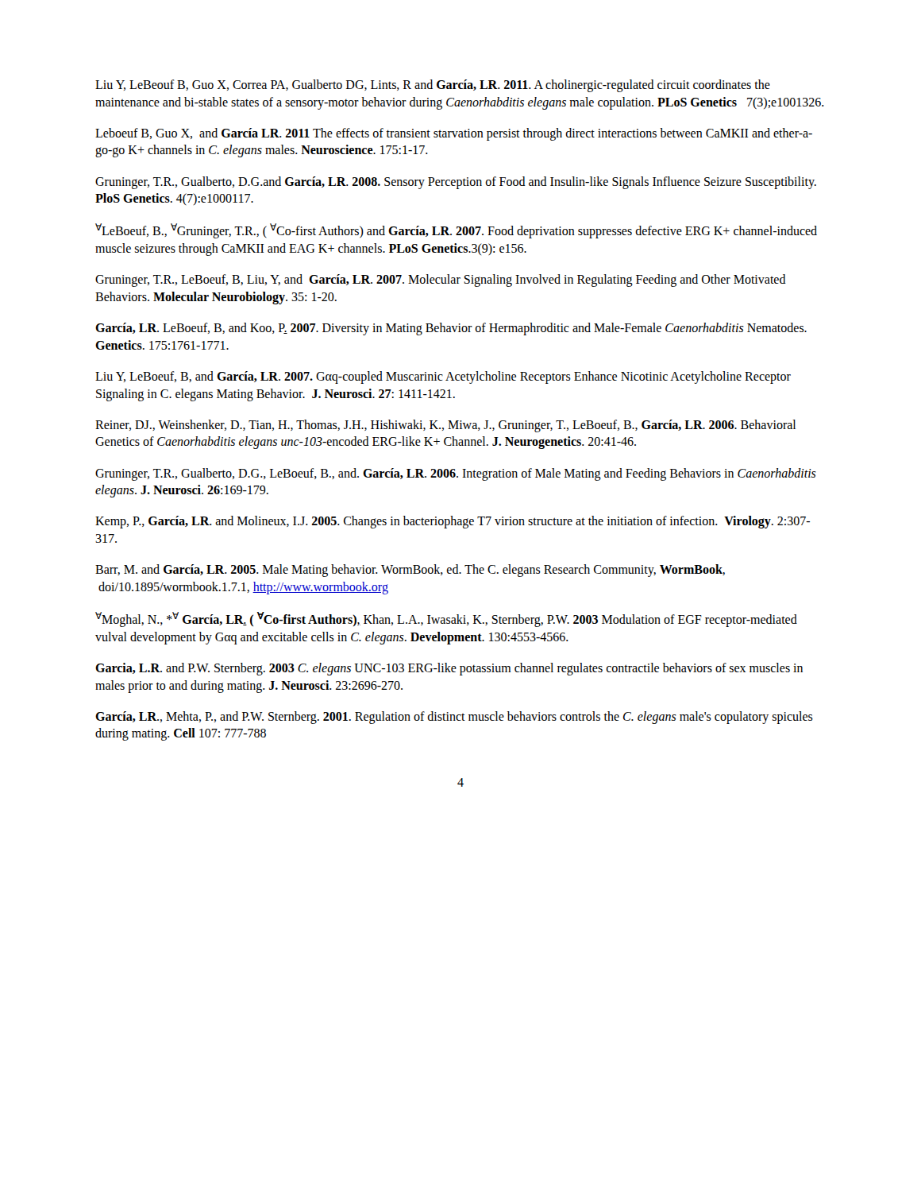Liu Y, LeBeouf B, Guo X, Correa PA, Gualberto DG, Lints, R and García, LR. 2011. A cholinergic-regulated circuit coordinates the maintenance and bi-stable states of a sensory-motor behavior during Caenorhabditis elegans male copulation. PLoS Genetics 7(3);e1001326.
Leboeuf B, Guo X, and García LR. 2011 The effects of transient starvation persist through direct interactions between CaMKII and ether-a-go-go K+ channels in C. elegans males. Neuroscience. 175:1-17.
Gruninger, T.R., Gualberto, D.G.and García, LR. 2008. Sensory Perception of Food and Insulin-like Signals Influence Seizure Susceptibility. PloS Genetics. 4(7):e1000117.
∀LeBoeuf, B., ∀Gruninger, T.R., ( ∀Co-first Authors) and García, LR. 2007. Food deprivation suppresses defective ERG K+ channel-induced muscle seizures through CaMKII and EAG K+ channels. PLoS Genetics.3(9): e156.
Gruninger, T.R., LeBoeuf, B, Liu, Y, and García, LR. 2007. Molecular Signaling Involved in Regulating Feeding and Other Motivated Behaviors. Molecular Neurobiology. 35: 1-20.
García, LR. LeBoeuf, B, and Koo, P. 2007. Diversity in Mating Behavior of Hermaphroditic and Male-Female Caenorhabditis Nematodes. Genetics. 175:1761-1771.
Liu Y, LeBoeuf, B, and García, LR. 2007. Gαq-coupled Muscarinic Acetylcholine Receptors Enhance Nicotinic Acetylcholine Receptor Signaling in C. elegans Mating Behavior. J. Neurosci. 27: 1411-1421.
Reiner, DJ., Weinshenker, D., Tian, H., Thomas, J.H., Hishiwaki, K., Miwa, J., Gruninger, T., LeBoeuf, B., García, LR. 2006. Behavioral Genetics of Caenorhabditis elegans unc-103-encoded ERG-like K+ Channel. J. Neurogenetics. 20:41-46.
Gruninger, T.R., Gualberto, D.G., LeBoeuf, B., and. García, LR. 2006. Integration of Male Mating and Feeding Behaviors in Caenorhabditis elegans. J. Neurosci. 26:169-179.
Kemp, P., García, LR. and Molineux, I.J. 2005. Changes in bacteriophage T7 virion structure at the initiation of infection. Virology. 2:307-317.
Barr, M. and García, LR. 2005. Male Mating behavior. WormBook, ed. The C. elegans Research Community, WormBook, doi/10.1895/wormbook.1.7.1, http://www.wormbook.org
∀Moghal, N., *∀ García, LR. ( ∀Co-first Authors), Khan, L.A., Iwasaki, K., Sternberg, P.W. 2003 Modulation of EGF receptor-mediated vulval development by Gαq and excitable cells in C. elegans. Development. 130:4553-4566.
Garcia, L.R. and P.W. Sternberg. 2003 C. elegans UNC-103 ERG-like potassium channel regulates contractile behaviors of sex muscles in males prior to and during mating. J. Neurosci. 23:2696-270.
García, LR., Mehta, P., and P.W. Sternberg. 2001. Regulation of distinct muscle behaviors controls the C. elegans male's copulatory spicules during mating. Cell 107: 777-788
4